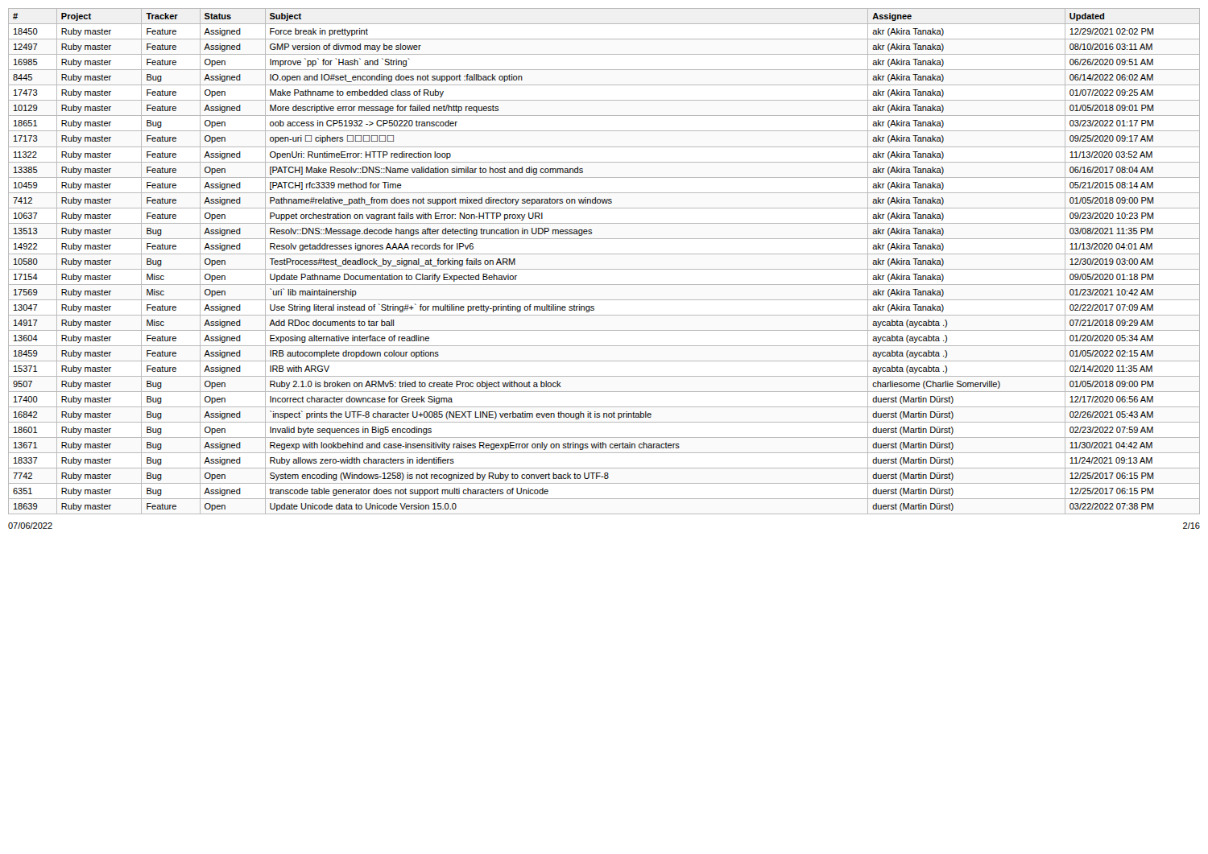| # | Project | Tracker | Status | Subject | Assignee | Updated |
| --- | --- | --- | --- | --- | --- | --- |
| 18450 | Ruby master | Feature | Assigned | Force break in prettyprint | akr (Akira Tanaka) | 12/29/2021 02:02 PM |
| 12497 | Ruby master | Feature | Assigned | GMP version of divmod may be slower | akr (Akira Tanaka) | 08/10/2016 03:11 AM |
| 16985 | Ruby master | Feature | Open | Improve `pp` for `Hash` and `String` | akr (Akira Tanaka) | 06/26/2020 09:51 AM |
| 8445 | Ruby master | Bug | Assigned | IO.open and IO#set_enconding does not support :fallback option | akr (Akira Tanaka) | 06/14/2022 06:02 AM |
| 17473 | Ruby master | Feature | Open | Make Pathname to embedded class of Ruby | akr (Akira Tanaka) | 01/07/2022 09:25 AM |
| 10129 | Ruby master | Feature | Assigned | More descriptive error message for failed net/http requests | akr (Akira Tanaka) | 01/05/2018 09:01 PM |
| 18651 | Ruby master | Bug | Open | oob access in CP51932 -> CP50220 transcoder | akr (Akira Tanaka) | 03/23/2022 01:17 PM |
| 17173 | Ruby master | Feature | Open | open-uri ☐ ciphers ☐☐☐☐☐☐ | akr (Akira Tanaka) | 09/25/2020 09:17 AM |
| 11322 | Ruby master | Feature | Assigned | OpenUri: RuntimeError: HTTP redirection loop | akr (Akira Tanaka) | 11/13/2020 03:52 AM |
| 13385 | Ruby master | Feature | Open | [PATCH] Make Resolv::DNS::Name validation similar to host and dig commands | akr (Akira Tanaka) | 06/16/2017 08:04 AM |
| 10459 | Ruby master | Feature | Assigned | [PATCH] rfc3339 method for Time | akr (Akira Tanaka) | 05/21/2015 08:14 AM |
| 7412 | Ruby master | Feature | Assigned | Pathname#relative_path_from does not support mixed directory separators on windows | akr (Akira Tanaka) | 01/05/2018 09:00 PM |
| 10637 | Ruby master | Feature | Open | Puppet orchestration on vagrant fails with Error: Non-HTTP proxy URI | akr (Akira Tanaka) | 09/23/2020 10:23 PM |
| 13513 | Ruby master | Bug | Assigned | Resolv::DNS::Message.decode hangs after detecting truncation in UDP messages | akr (Akira Tanaka) | 03/08/2021 11:35 PM |
| 14922 | Ruby master | Feature | Assigned | Resolv getaddresses ignores AAAA records for IPv6 | akr (Akira Tanaka) | 11/13/2020 04:01 AM |
| 10580 | Ruby master | Bug | Open | TestProcess#test_deadlock_by_signal_at_forking fails on ARM | akr (Akira Tanaka) | 12/30/2019 03:00 AM |
| 17154 | Ruby master | Misc | Open | Update Pathname Documentation to Clarify Expected Behavior | akr (Akira Tanaka) | 09/05/2020 01:18 PM |
| 17569 | Ruby master | Misc | Open | `uri` lib maintainership | akr (Akira Tanaka) | 01/23/2021 10:42 AM |
| 13047 | Ruby master | Feature | Assigned | Use String literal instead of `String#+` for multiline pretty-printing of multiline strings | akr (Akira Tanaka) | 02/22/2017 07:09 AM |
| 14917 | Ruby master | Misc | Assigned | Add RDoc documents to tar ball | aycabta (aycabta .) | 07/21/2018 09:29 AM |
| 13604 | Ruby master | Feature | Assigned | Exposing alternative interface of readline | aycabta (aycabta .) | 01/20/2020 05:34 AM |
| 18459 | Ruby master | Feature | Assigned | IRB autocomplete dropdown colour options | aycabta (aycabta .) | 01/05/2022 02:15 AM |
| 15371 | Ruby master | Feature | Assigned | IRB with ARGV | aycabta (aycabta .) | 02/14/2020 11:35 AM |
| 9507 | Ruby master | Bug | Open | Ruby 2.1.0 is broken on ARMv5: tried to create Proc object without a block | charliesome (Charlie Somerville) | 01/05/2018 09:00 PM |
| 17400 | Ruby master | Bug | Open | Incorrect character downcase for Greek Sigma | duerst (Martin Dürst) | 12/17/2020 06:56 AM |
| 16842 | Ruby master | Bug | Assigned | `inspect` prints the UTF-8 character U+0085 (NEXT LINE) verbatim even though it is not printable | duerst (Martin Dürst) | 02/26/2021 05:43 AM |
| 18601 | Ruby master | Bug | Open | Invalid byte sequences in Big5 encodings | duerst (Martin Dürst) | 02/23/2022 07:59 AM |
| 13671 | Ruby master | Bug | Assigned | Regexp with lookbehind and case-insensitivity raises RegexpError only on strings with certain characters | duerst (Martin Dürst) | 11/30/2021 04:42 AM |
| 18337 | Ruby master | Bug | Assigned | Ruby allows zero-width characters in identifiers | duerst (Martin Dürst) | 11/24/2021 09:13 AM |
| 7742 | Ruby master | Bug | Open | System encoding (Windows-1258) is not recognized by Ruby to convert back to UTF-8 | duerst (Martin Dürst) | 12/25/2017 06:15 PM |
| 6351 | Ruby master | Bug | Assigned | transcode table generator does not support multi characters of Unicode | duerst (Martin Dürst) | 12/25/2017 06:15 PM |
| 18639 | Ruby master | Feature | Open | Update Unicode data to Unicode Version 15.0.0 | duerst (Martin Dürst) | 03/22/2022 07:38 PM |
07/06/2022 2/16